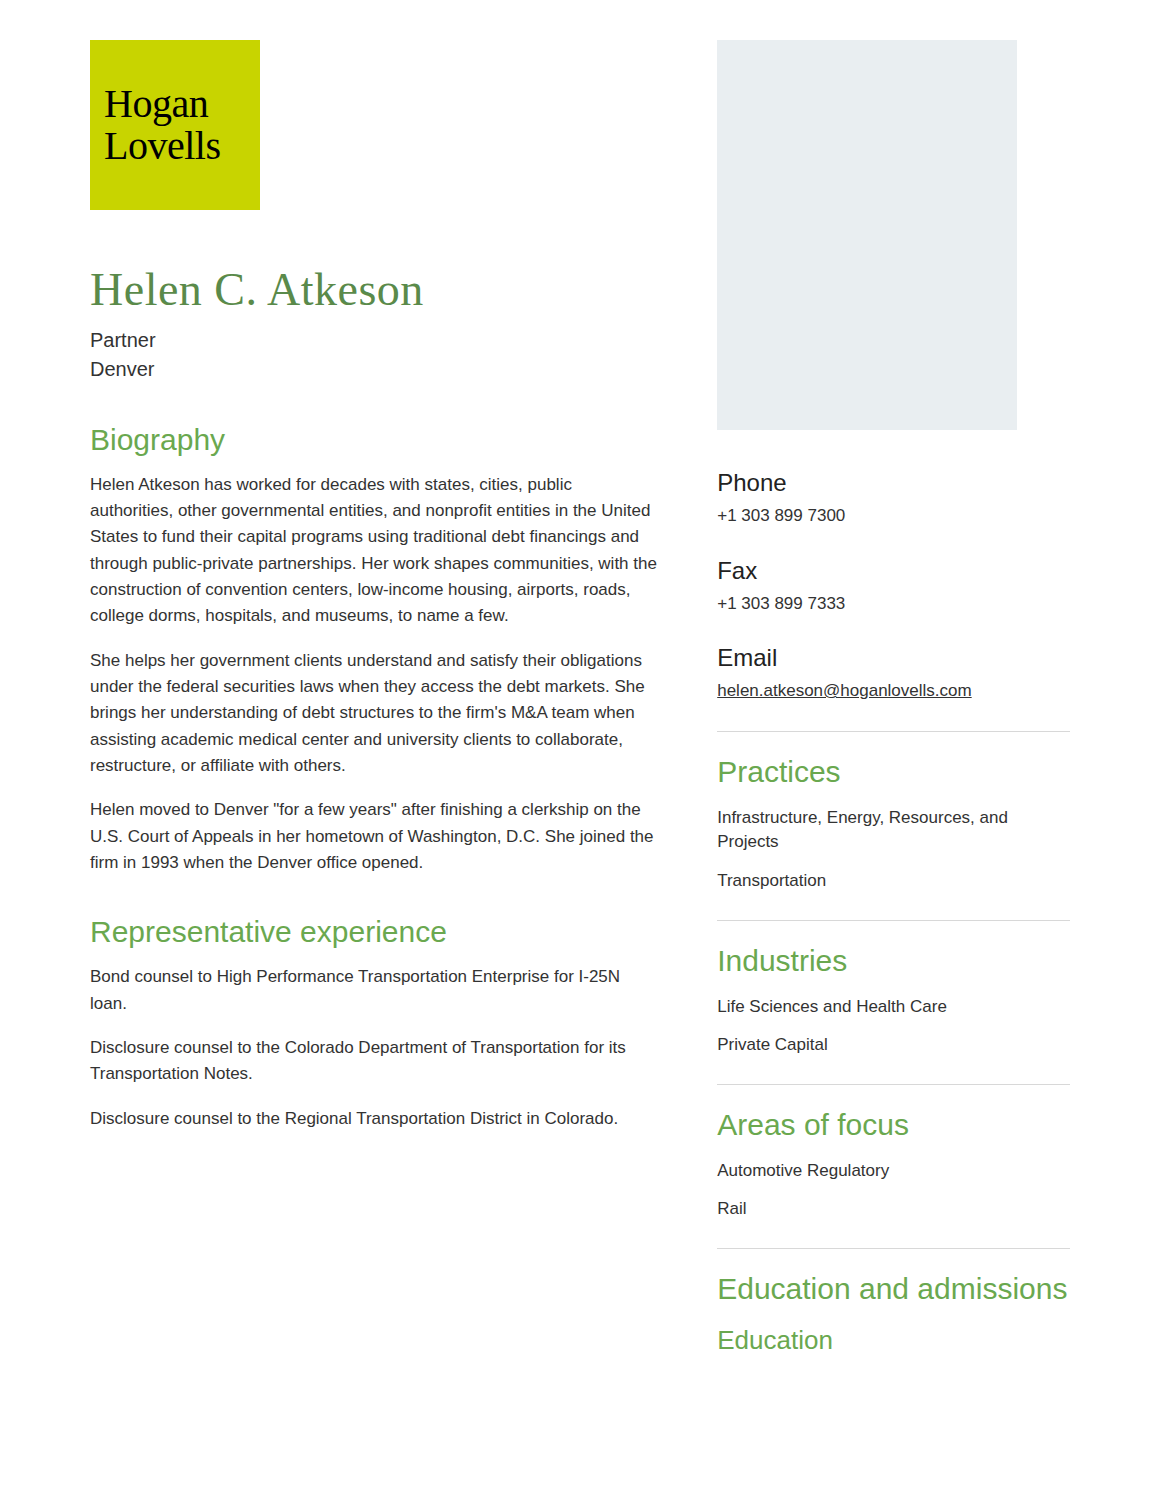Hogan
Lovells
Helen C. Atkeson
Partner
Denver
Biography
Helen Atkeson has worked for decades with states, cities, public authorities, other governmental entities, and nonprofit entities in the United States to fund their capital programs using traditional debt financings and through public-private partnerships. Her work shapes communities, with the construction of convention centers, low-income housing, airports, roads, college dorms, hospitals, and museums, to name a few.
She helps her government clients understand and satisfy their obligations under the federal securities laws when they access the debt markets. She brings her understanding of debt structures to the firm's M&A team when assisting academic medical center and university clients to collaborate, restructure, or affiliate with others.
Helen moved to Denver "for a few years" after finishing a clerkship on the U.S. Court of Appeals in her hometown of Washington, D.C. She joined the firm in 1993 when the Denver office opened.
Representative experience
Bond counsel to High Performance Transportation Enterprise for I-25N loan.
Disclosure counsel to the Colorado Department of Transportation for its Transportation Notes.
Disclosure counsel to the Regional Transportation District in Colorado.
Phone
+1 303 899 7300
Fax
+1 303 899 7333
Email
helen.atkeson@hoganlovells.com
Practices
Infrastructure, Energy, Resources, and Projects
Transportation
Industries
Life Sciences and Health Care
Private Capital
Areas of focus
Automotive Regulatory
Rail
Education and admissions
Education